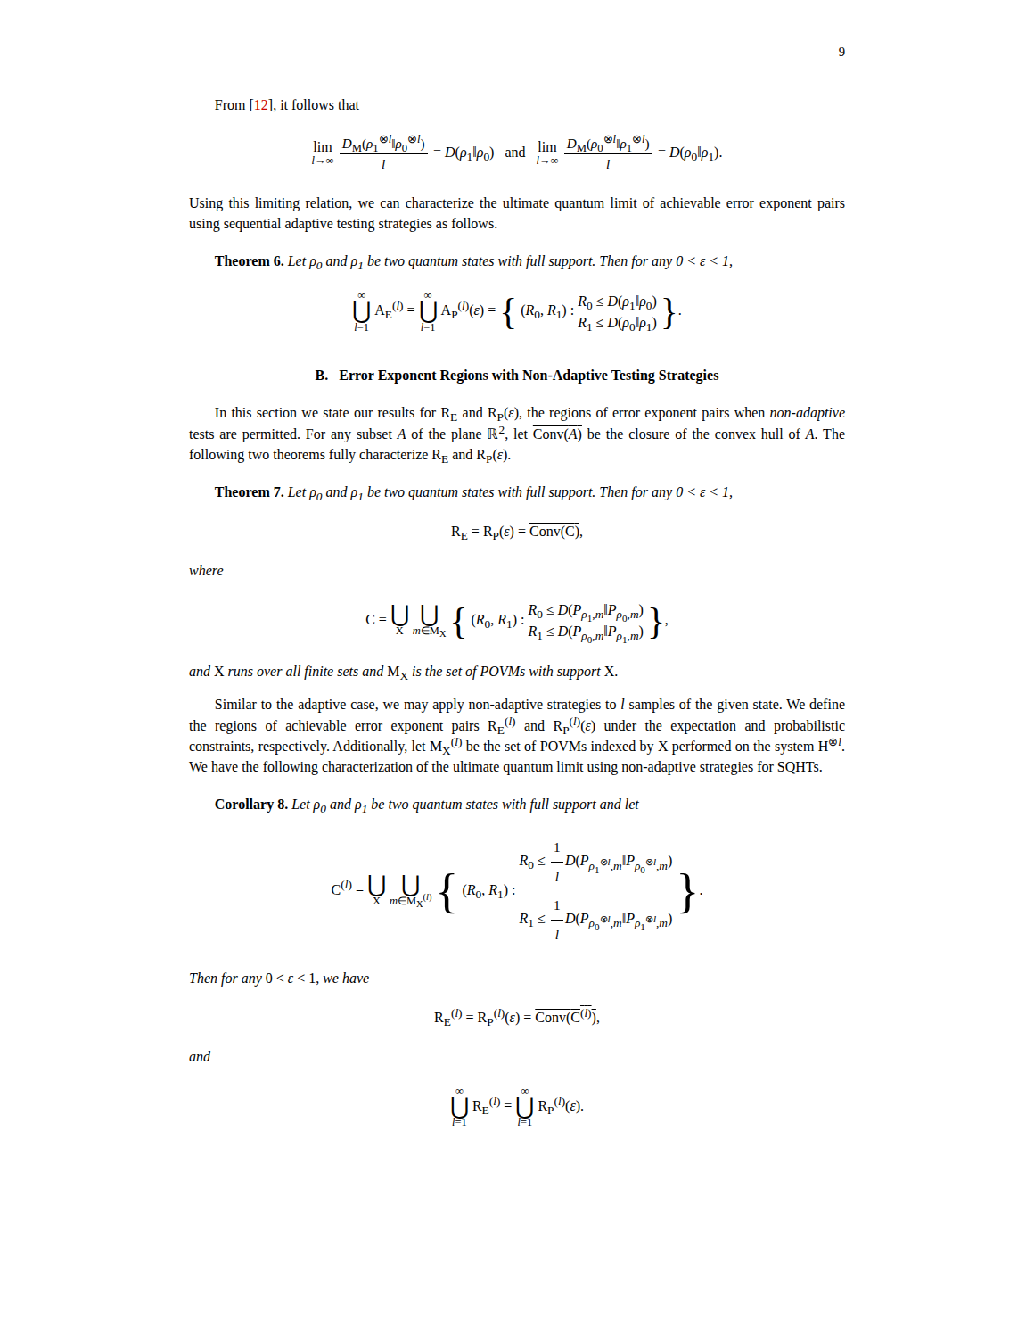9
From [12], it follows that
lim l→∞ DM(ρ1⊗l‖ρ0⊗l) l = D(ρ1‖ρ0) and lim l→∞ DM(ρ0⊗l‖ρ1⊗l) l = D(ρ0‖ρ1).
Using this limiting relation, we can characterize the ultimate quantum limit of achievable error exponent pairs using sequential adaptive testing strategies as follows.
Theorem 6. Let ρ0 and ρ1 be two quantum states with full support. Then for any 0 < ε < 1,
∞⋃l=1 AE(l) = ∞⋃l=1 AP(l)(ε) = { (R0, R1) : R0 ≤ D(ρ1‖ρ0) R1 ≤ D(ρ0‖ρ1) }.
B. Error Exponent Regions with Non-Adaptive Testing Strategies
In this section we state our results for RE and RP(ε), the regions of error exponent pairs when non-adaptive tests are permitted. For any subset A of the plane ℝ2, let Conv(A) be the closure of the convex hull of A. The following two theorems fully characterize RE and RP(ε).
Theorem 7. Let ρ0 and ρ1 be two quantum states with full support. Then for any 0 < ε < 1,
RE = RP(ε) = Conv(C),
where
C = ⋃X ⋃m∈MX { (R0, R1) : R0 ≤ D(Pρ1,m‖Pρ0,m) R1 ≤ D(Pρ0,m‖Pρ1,m) },
and X runs over all finite sets and MX is the set of POVMs with support X.
Similar to the adaptive case, we may apply non-adaptive strategies to l samples of the given state. We define the regions of achievable error exponent pairs RE(l) and RP(l)(ε) under the expectation and probabilistic constraints, respectively. Additionally, let MX(l) be the set of POVMs indexed by X performed on the system H⊗l. We have the following characterization of the ultimate quantum limit using non-adaptive strategies for SQHTs.
Corollary 8. Let ρ0 and ρ1 be two quantum states with full support and let
C(l) = ⋃X ⋃m∈MX(l) { (R0, R1) : R0 ≤ 1 l D(Pρ1⊗l,m‖Pρ0⊗l,m) R1 ≤ 1 l D(Pρ0⊗l,m‖Pρ1⊗l,m) }.
Then for any 0 < ε < 1, we have
RE(l) = RP(l)(ε) = Conv(C(l)),
and
∞⋃l=1 RE(l) = ∞⋃l=1 RP(l)(ε).